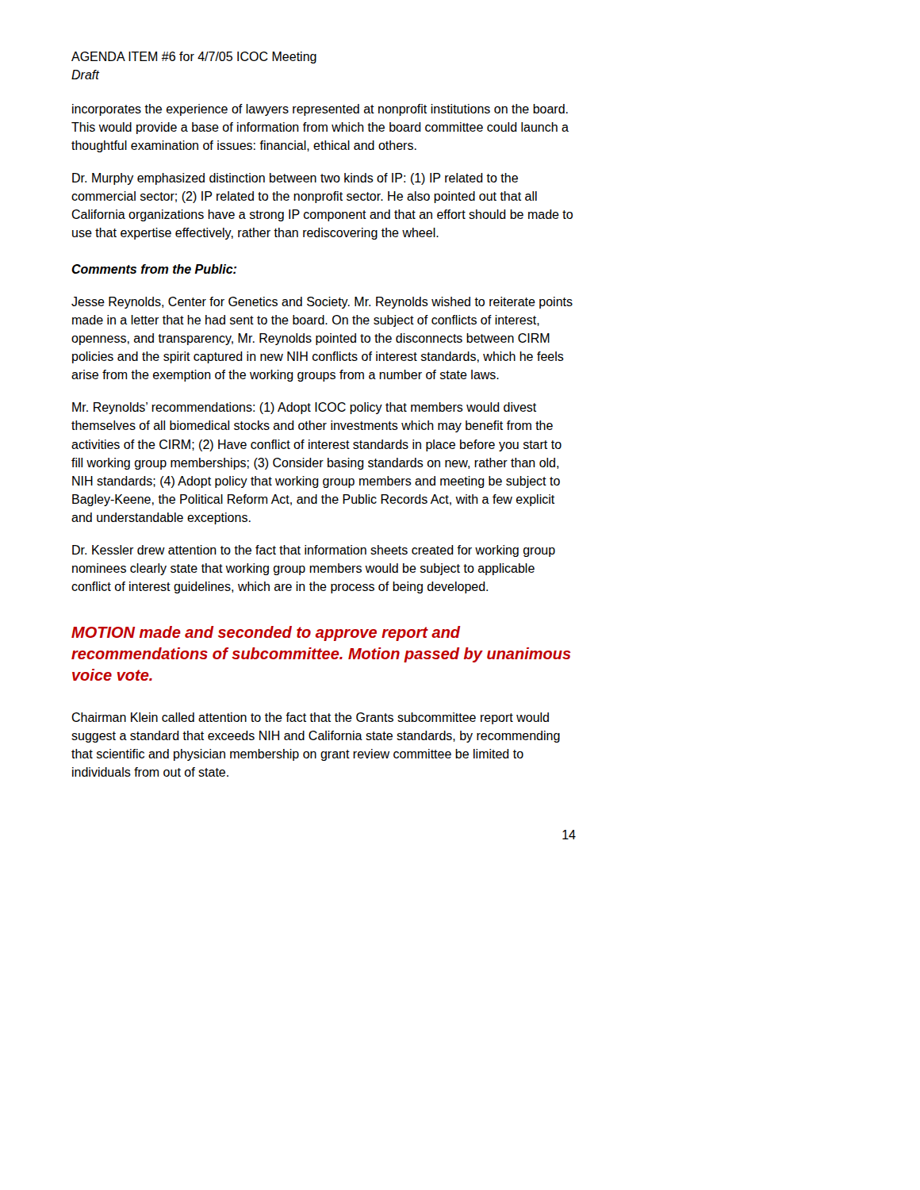AGENDA ITEM #6 for 4/7/05 ICOC Meeting
Draft
incorporates the experience of lawyers represented at nonprofit institutions on the board. This would provide a base of information from which the board committee could launch a thoughtful examination of issues: financial, ethical and others.
Dr. Murphy emphasized distinction between two kinds of IP: (1) IP related to the commercial sector; (2) IP related to the nonprofit sector. He also pointed out that all California organizations have a strong IP component and that an effort should be made to use that expertise effectively, rather than rediscovering the wheel.
Comments from the Public:
Jesse Reynolds, Center for Genetics and Society. Mr. Reynolds wished to reiterate points made in a letter that he had sent to the board. On the subject of conflicts of interest, openness, and transparency, Mr. Reynolds pointed to the disconnects between CIRM policies and the spirit captured in new NIH conflicts of interest standards, which he feels arise from the exemption of the working groups from a number of state laws.
Mr. Reynolds’ recommendations: (1) Adopt ICOC policy that members would divest themselves of all biomedical stocks and other investments which may benefit from the activities of the CIRM; (2) Have conflict of interest standards in place before you start to fill working group memberships; (3) Consider basing standards on new, rather than old, NIH standards; (4) Adopt policy that working group members and meeting be subject to Bagley-Keene, the Political Reform Act, and the Public Records Act, with a few explicit and understandable exceptions.
Dr. Kessler drew attention to the fact that information sheets created for working group nominees clearly state that working group members would be subject to applicable conflict of interest guidelines, which are in the process of being developed.
MOTION made and seconded to approve report and recommendations of subcommittee. Motion passed by unanimous voice vote.
Chairman Klein called attention to the fact that the Grants subcommittee report would suggest a standard that exceeds NIH and California state standards, by recommending that scientific and physician membership on grant review committee be limited to individuals from out of state.
14